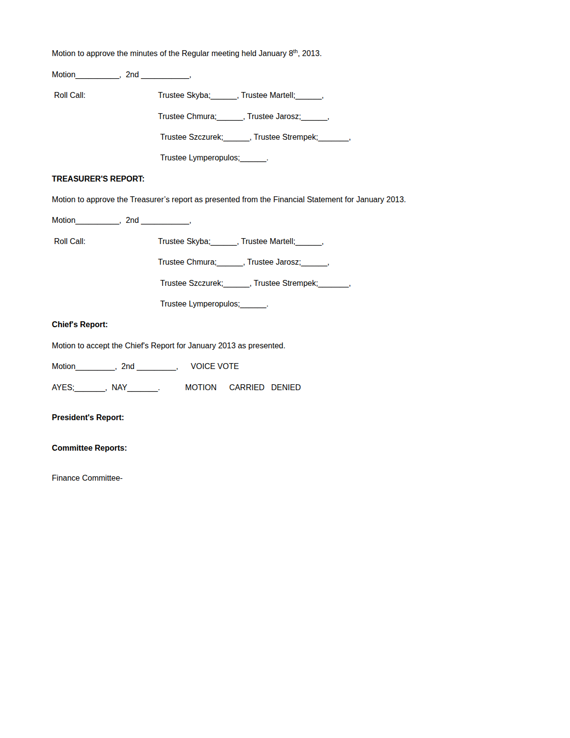Motion to approve the minutes of the Regular meeting held January 8th, 2013.
Motion__________, 2nd ___________,
Roll Call: Trustee Skyba;______, Trustee Martell;______,
Trustee Chmura;______, Trustee Jarosz;______,
Trustee Szczurek;______, Trustee Strempek;_______,
Trustee Lymperopulos;______.
TREASURER'S REPORT:
Motion to approve the Treasurer’s report as presented from the Financial Statement for January 2013.
Motion__________, 2nd ___________,
Roll Call: Trustee Skyba;______, Trustee Martell;______,
Trustee Chmura;______, Trustee Jarosz;______,
Trustee Szczurek;______, Trustee Strempek;_______,
Trustee Lymperopulos;______.
Chief's Report:
Motion to accept the Chief's Report for January 2013 as presented.
Motion_________, 2nd _________, VOICE VOTE
AYES;_______, NAY_______. MOTION CARRIED DENIED
President's Report:
Committee Reports:
Finance Committee-